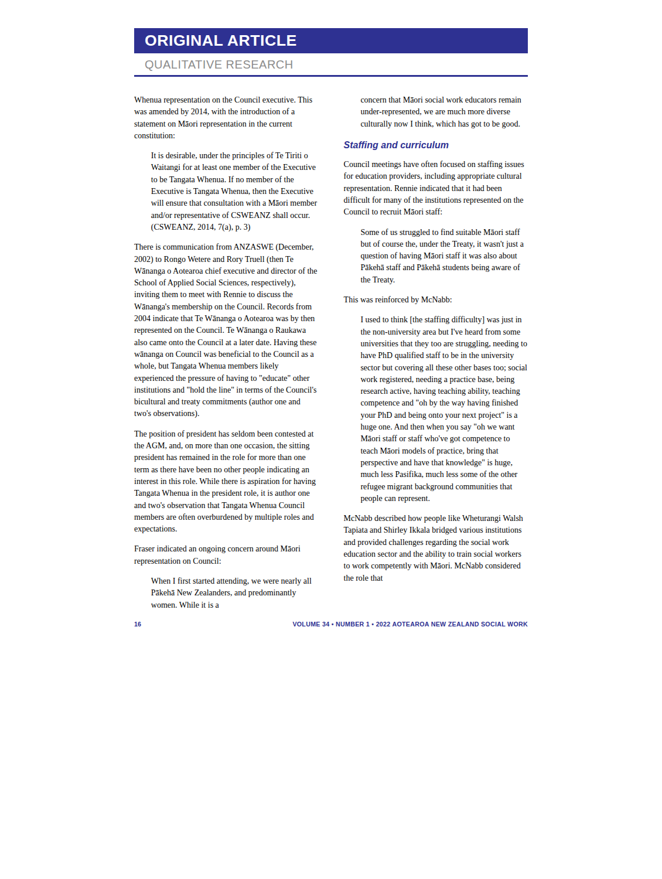ORIGINAL ARTICLE
QUALITATIVE RESEARCH
Whenua representation on the Council executive. This was amended by 2014, with the introduction of a statement on Māori representation in the current constitution:
It is desirable, under the principles of Te Tiriti o Waitangi for at least one member of the Executive to be Tangata Whenua. If no member of the Executive is Tangata Whenua, then the Executive will ensure that consultation with a Māori member and/or representative of CSWEANZ shall occur. (CSWEANZ, 2014, 7(a), p. 3)
There is communication from ANZASWE (December, 2002) to Rongo Wetere and Rory Truell (then Te Wānanga o Aotearoa chief executive and director of the School of Applied Social Sciences, respectively), inviting them to meet with Rennie to discuss the Wānanga's membership on the Council. Records from 2004 indicate that Te Wānanga o Aotearoa was by then represented on the Council. Te Wānanga o Raukawa also came onto the Council at a later date. Having these wānanga on Council was beneficial to the Council as a whole, but Tangata Whenua members likely experienced the pressure of having to "educate" other institutions and "hold the line" in terms of the Council's bicultural and treaty commitments (author one and two's observations).
The position of president has seldom been contested at the AGM, and, on more than one occasion, the sitting president has remained in the role for more than one term as there have been no other people indicating an interest in this role. While there is aspiration for having Tangata Whenua in the president role, it is author one and two's observation that Tangata Whenua Council members are often overburdened by multiple roles and expectations.
Fraser indicated an ongoing concern around Māori representation on Council:
When I first started attending, we were nearly all Pākehā New Zealanders, and predominantly women. While it is a
concern that Māori social work educators remain under-represented, we are much more diverse culturally now I think, which has got to be good.
Staffing and curriculum
Council meetings have often focused on staffing issues for education providers, including appropriate cultural representation. Rennie indicated that it had been difficult for many of the institutions represented on the Council to recruit Māori staff:
Some of us struggled to find suitable Māori staff but of course the, under the Treaty, it wasn't just a question of having Māori staff it was also about Pākehā staff and Pākehā students being aware of the Treaty.
This was reinforced by McNabb:
I used to think [the staffing difficulty] was just in the non-university area but I've heard from some universities that they too are struggling, needing to have PhD qualified staff to be in the university sector but covering all these other bases too; social work registered, needing a practice base, being research active, having teaching ability, teaching competence and "oh by the way having finished your PhD and being onto your next project" is a huge one. And then when you say "oh we want Māori staff or staff who've got competence to teach Māori models of practice, bring that perspective and have that knowledge" is huge, much less Pasifika, much less some of the other refugee migrant background communities that people can represent.
McNabb described how people like Wheturangi Walsh Tapiata and Shirley Ikkala bridged various institutions and provided challenges regarding the social work education sector and the ability to train social workers to work competently with Māori. McNabb considered the role that
16 VOLUME 34 • NUMBER 1 • 2022 AOTEAROA NEW ZEALAND SOCIAL WORK